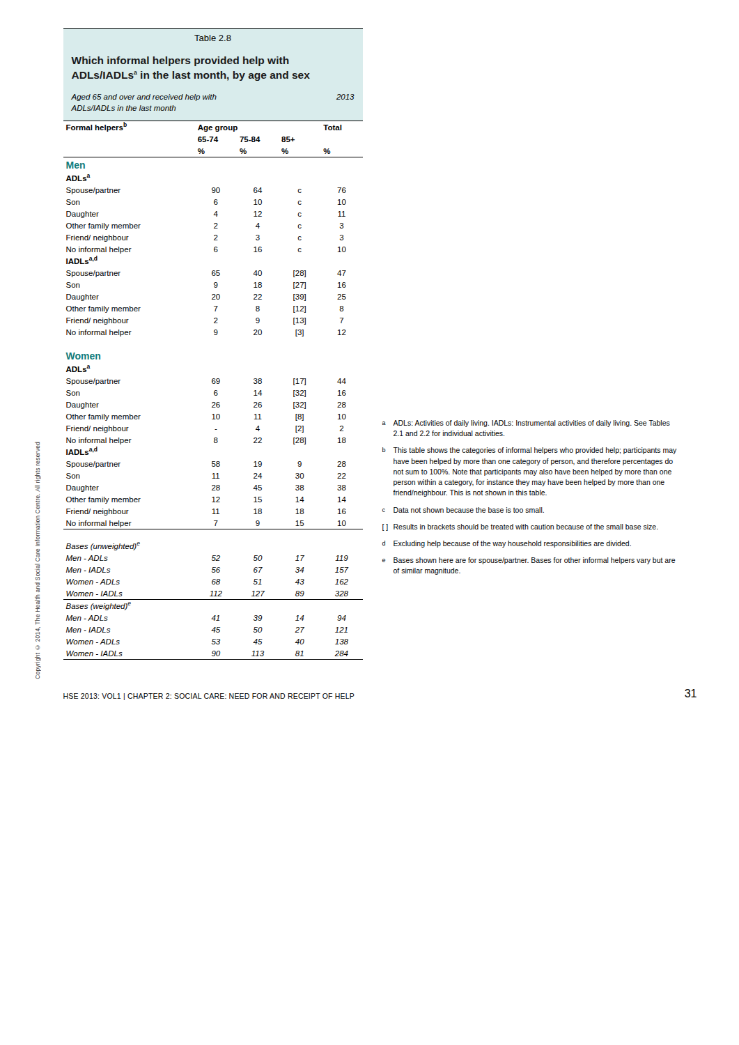Copyright © 2014, The Health and Social Care Information Centre. All rights reserved
Table 2.8
Which informal helpers provided help with ADLs/IADLsa in the last month, by age and sex
Aged 65 and over and received help with
ADLs/IADLs in the last month 2013
| Formal helpers b | Age group | Total |
| --- | --- | --- |
| | 65-74 | 75-84 | 85+ | |
| | % | % | % | % |
| Men |
| ADLs a | | | | |
| Spouse/partner | 90 | 64 | c | 76 |
| Son | 6 | 10 | c | 10 |
| Daughter | 4 | 12 | c | 11 |
| Other family member | 2 | 4 | c | 3 |
| Friend/ neighbour | 2 | 3 | c | 3 |
| No informal helper | 6 | 16 | c | 10 |
| IADLs a,d | | | | |
| Spouse/partner | 65 | 40 | [28] | 47 |
| Son | 9 | 18 | [27] | 16 |
| Daughter | 20 | 22 | [39] | 25 |
| Other family member | 7 | 8 | [12] | 8 |
| Friend/ neighbour | 2 | 9 | [13] | 7 |
| No informal helper | 9 | 20 | [3] | 12 |
| Women |
| ADLs a | | | | |
| Spouse/partner | 69 | 38 | [17] | 44 |
| Son | 6 | 14 | [32] | 16 |
| Daughter | 26 | 26 | [32] | 28 |
| Other family member | 10 | 11 | [8] | 10 |
| Friend/ neighbour | - | 4 | [2] | 2 |
| No informal helper | 8 | 22 | [28] | 18 |
| IADLs a,d | | | | |
| Spouse/partner | 58 | 19 | 9 | 28 |
| Son | 11 | 24 | 30 | 22 |
| Daughter | 28 | 45 | 38 | 38 |
| Other family member | 12 | 15 | 14 | 14 |
| Friend/ neighbour | 11 | 18 | 18 | 16 |
| No informal helper | 7 | 9 | 15 | 10 |
| Bases (unweighted) e | | | | |
| Men - ADLs | 52 | 50 | 17 | 119 |
| Men - IADLs | 56 | 67 | 34 | 157 |
| Women - ADLs | 68 | 51 | 43 | 162 |
| Women - IADLs | 112 | 127 | 89 | 328 |
| Bases (weighted) e | | | | |
| Men - ADLs | 41 | 39 | 14 | 94 |
| Men - IADLs | 45 | 50 | 27 | 121 |
| Women - ADLs | 53 | 45 | 40 | 138 |
| Women - IADLs | 90 | 113 | 81 | 284 |
a ADLs: Activities of daily living. IADLs: Instrumental activities of daily living. See Tables 2.1 and 2.2 for individual activities.
b This table shows the categories of informal helpers who provided help; participants may have been helped by more than one category of person, and therefore percentages do not sum to 100%. Note that participants may also have been helped by more than one person within a category, for instance they may have been helped by more than one friend/neighbour. This is not shown in this table.
c Data not shown because the base is too small.
[ ] Results in brackets should be treated with caution because of the small base size.
d Excluding help because of the way household responsibilities are divided.
e Bases shown here are for spouse/partner. Bases for other informal helpers vary but are of similar magnitude.
HSE 2013: VOL1 | CHAPTER 2: SOCIAL CARE: NEED FOR AND RECEIPT OF HELP
31